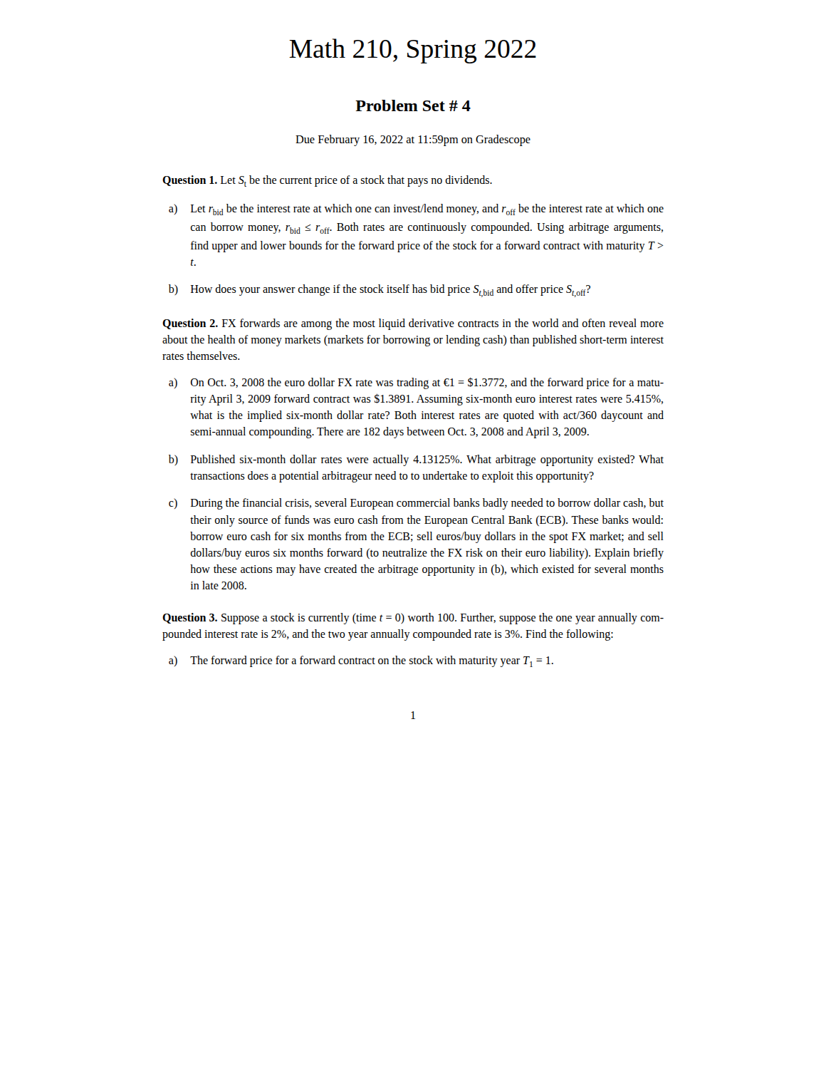Math 210, Spring 2022
Problem Set # 4
Due February 16, 2022 at 11:59pm on Gradescope
Question 1. Let St be the current price of a stock that pays no dividends.
Let rbid be the interest rate at which one can invest/lend money, and roff be the interest rate at which one can borrow money, rbid ≤ roff. Both rates are continuously compounded. Using arbitrage arguments, find upper and lower bounds for the forward price of the stock for a forward contract with maturity T > t.
How does your answer change if the stock itself has bid price St,bid and offer price St,off?
Question 2. FX forwards are among the most liquid derivative contracts in the world and often reveal more about the health of money markets (markets for borrowing or lending cash) than published short-term interest rates themselves.
On Oct. 3, 2008 the euro dollar FX rate was trading at €1 = $1.3772, and the forward price for a maturity April 3, 2009 forward contract was $1.3891. Assuming six-month euro interest rates were 5.415%, what is the implied six-month dollar rate? Both interest rates are quoted with act/360 daycount and semi-annual compounding. There are 182 days between Oct. 3, 2008 and April 3, 2009.
Published six-month dollar rates were actually 4.13125%. What arbitrage opportunity existed? What transactions does a potential arbitrageur need to to undertake to exploit this opportunity?
During the financial crisis, several European commercial banks badly needed to borrow dollar cash, but their only source of funds was euro cash from the European Central Bank (ECB). These banks would: borrow euro cash for six months from the ECB; sell euros/buy dollars in the spot FX market; and sell dollars/buy euros six months forward (to neutralize the FX risk on their euro liability). Explain briefly how these actions may have created the arbitrage opportunity in (b), which existed for several months in late 2008.
Question 3. Suppose a stock is currently (time t = 0) worth 100. Further, suppose the one year annually compounded interest rate is 2%, and the two year annually compounded rate is 3%. Find the following:
The forward price for a forward contract on the stock with maturity year T1 = 1.
1